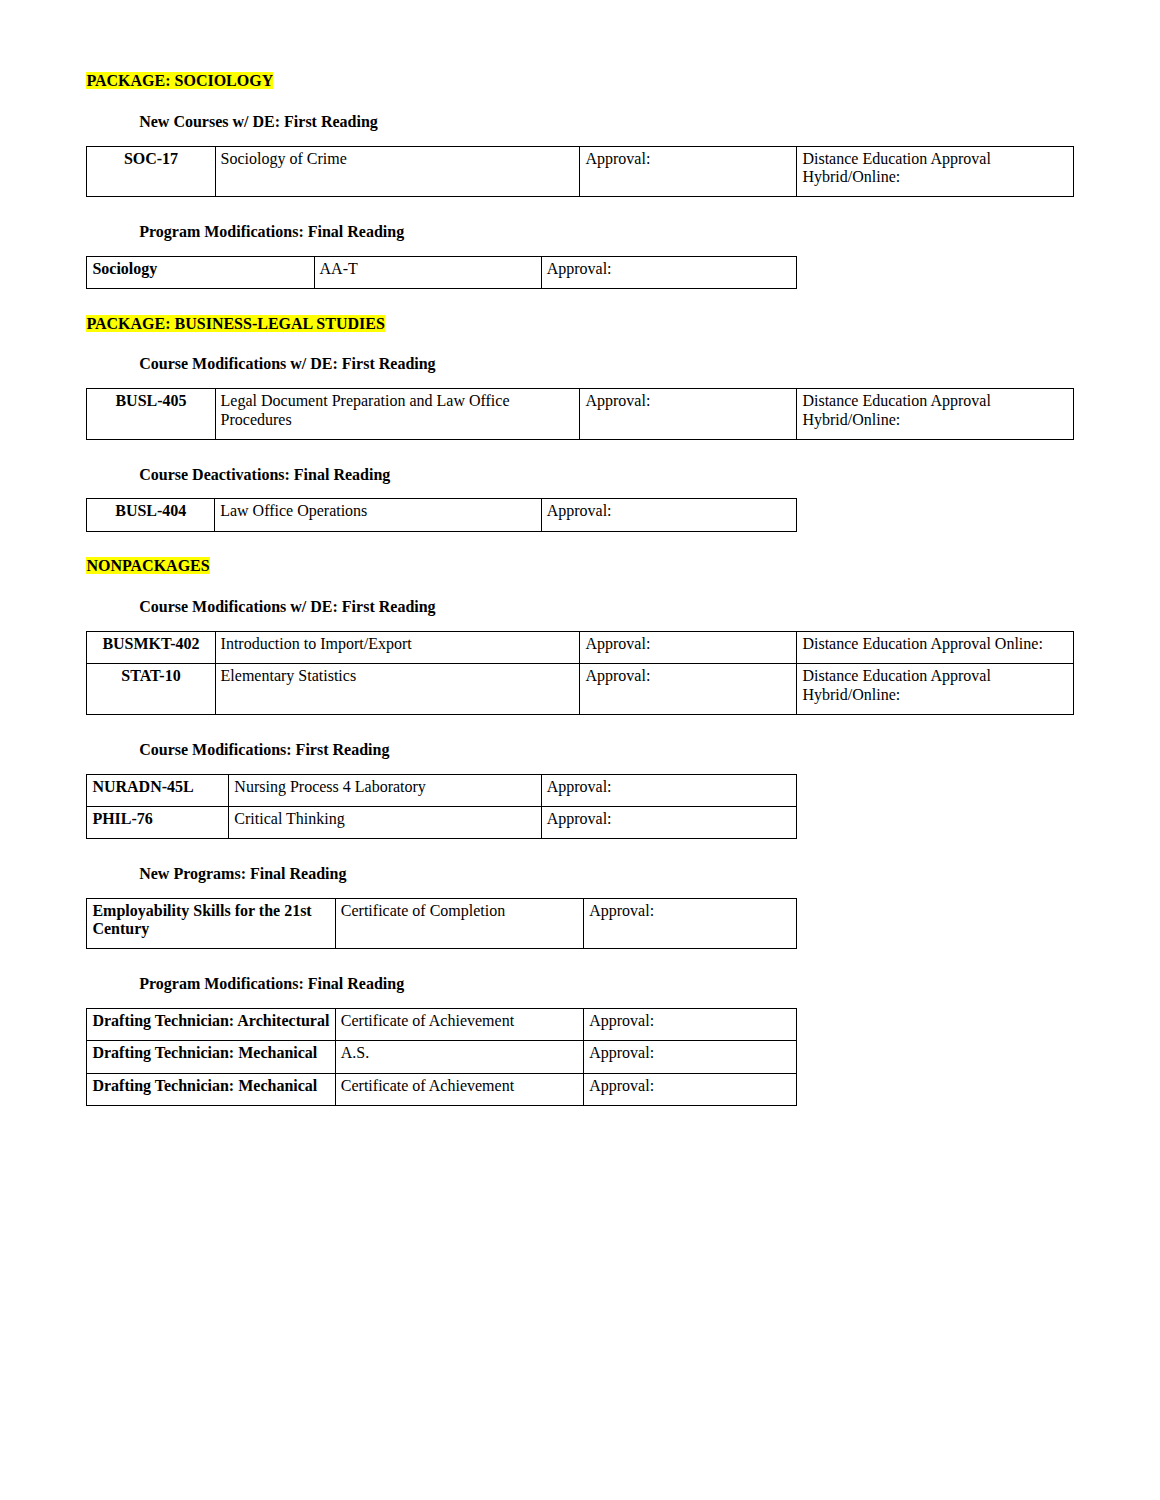PACKAGE: SOCIOLOGY
New Courses w/ DE: First Reading
| SOC-17 | Sociology of Crime | Approval: | Distance Education Approval Hybrid/Online: |
Program Modifications: Final Reading
| Sociology | AA-T | Approval: |
PACKAGE: BUSINESS-LEGAL STUDIES
Course Modifications w/ DE: First Reading
| BUSL-405 | Legal Document Preparation and Law Office Procedures | Approval: | Distance Education Approval Hybrid/Online: |
Course Deactivations: Final Reading
| BUSL-404 | Law Office Operations | Approval: |
NONPACKAGES
Course Modifications w/ DE: First Reading
| BUSMKT-402 | Introduction to Import/Export | Approval: | Distance Education Approval Online: |
| STAT-10 | Elementary Statistics | Approval: | Distance Education Approval Hybrid/Online: |
Course Modifications: First Reading
| NURADN-45L | Nursing Process 4 Laboratory | Approval: |
| PHIL-76 | Critical Thinking | Approval: |
New Programs: Final Reading
| Employability Skills for the 21st Century | Certificate of Completion | Approval: |
Program Modifications: Final Reading
| Drafting Technician: Architectural | Certificate of Achievement | Approval: |
| Drafting Technician: Mechanical | A.S. | Approval: |
| Drafting Technician: Mechanical | Certificate of Achievement | Approval: |